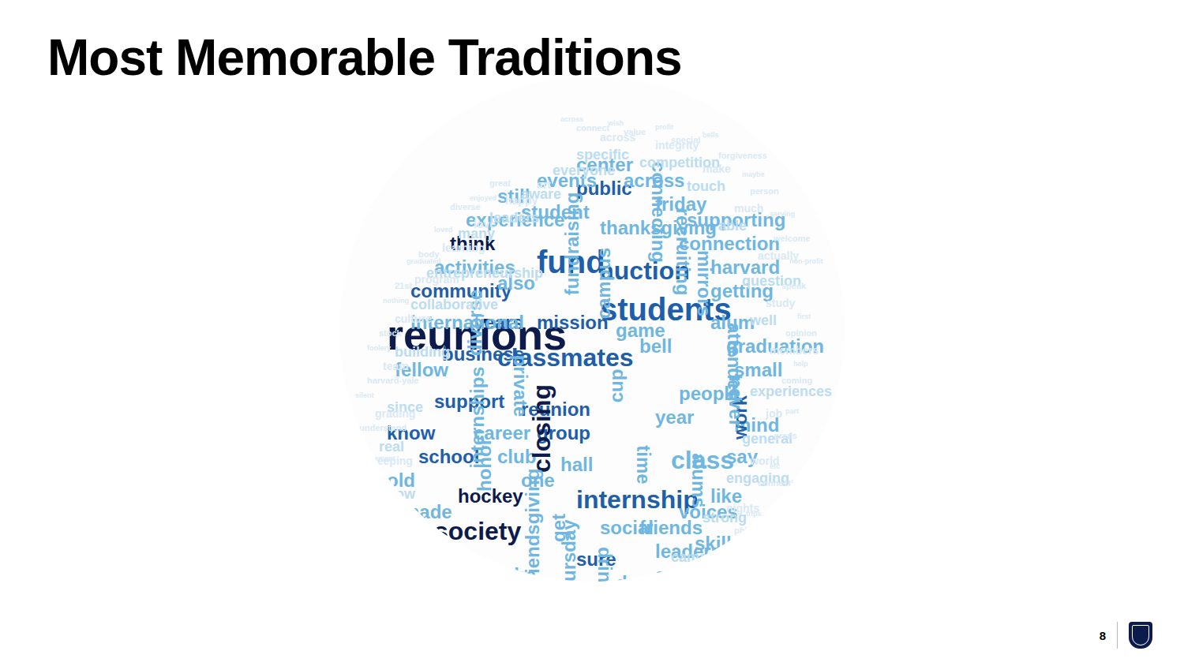Most Memorable Traditions
reunions fund students classmates society internship class auction student public think support school hockey know community years voices sure bell group reunion year people alum getting connection thanksgiving also business mission game friends leadership social hall one club career trip mba classes night day good skills like say mind small graduation harvard supporting friday across center events still experience activities international fellow old made focus spring programs second closing work honor mirrors get time cup private internships attended campus recruiting fundraising connecting friendsgiving drinks thursday alums diverse never specific competition touch able question well experiences general engaging strong camaraderie pizza graduate education gartska silent best close now real since building collaborative entrepreneurship many leaders aware everyone across integrity make much actually study members job world nights every week working april annual formals gypsy enjoy sense keeping grading team culture program learning love happy art connect value special forgiveness person welcome speak opinion coming grads connections philanthropy nonprofit chapter curriculum changed present staff always respect tools understand harvard-yale stock 21st body diverse great across wish profit bells maybe serving non-profit first help part etc trips football attend meet current emphasis faculty professors courtyard hour management silent foolery nothing graduated loved enjoyed
8